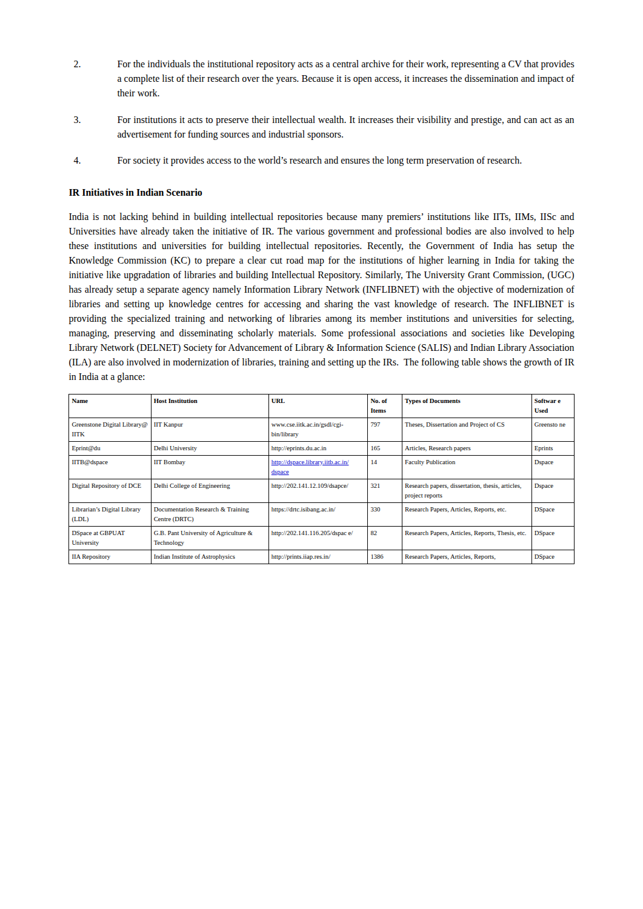2. For the individuals the institutional repository acts as a central archive for their work, representing a CV that provides a complete list of their research over the years. Because it is open access, it increases the dissemination and impact of their work.
3. For institutions it acts to preserve their intellectual wealth. It increases their visibility and prestige, and can act as an advertisement for funding sources and industrial sponsors.
4. For society it provides access to the world’s research and ensures the long term preservation of research.
IR Initiatives in Indian Scenario
India is not lacking behind in building intellectual repositories because many premiers’ institutions like IITs, IIMs, IISc and Universities have already taken the initiative of IR. The various government and professional bodies are also involved to help these institutions and universities for building intellectual repositories. Recently, the Government of India has setup the Knowledge Commission (KC) to prepare a clear cut road map for the institutions of higher learning in India for taking the initiative like upgradation of libraries and building Intellectual Repository. Similarly, The University Grant Commission, (UGC) has already setup a separate agency namely Information Library Network (INFLIBNET) with the objective of modernization of libraries and setting up knowledge centres for accessing and sharing the vast knowledge of research. The INFLIBNET is providing the specialized training and networking of libraries among its member institutions and universities for selecting, managing, preserving and disseminating scholarly materials. Some professional associations and societies like Developing Library Network (DELNET) Society for Advancement of Library & Information Science (SALIS) and Indian Library Association (ILA) are also involved in modernization of libraries, training and setting up the IRs. The following table shows the growth of IR in India at a glance:
| Name | Host Institution | URL | No. of Items | Types of Documents | Softwar e Used |
| --- | --- | --- | --- | --- | --- |
| Greenstone Digital Library@ IITK | IIT Kanpur | www.cse.iitk.ac.in/gsdl/cgi-bin/library | 797 | Theses, Dissertation and Project of CS | Greensto ne |
| Eprint@du | Delhi University | http://eprints.du.ac.in | 165 | Articles, Research papers | Eprints |
| IITB@dspace | IIT Bombay | http://dspace.library.iitb.ac.in/ dspace | 14 | Faculty Publication | Dspace |
| Digital Repository of DCE | Delhi College of Engineering | http://202.141.12.109/dsapce/ | 321 | Research papers, dissertation, thesis, articles, project reports | Dspace |
| Librarian’s Digital Library (LDL) | Documentation Research & Training Centre (DRTC) | https://drtc.isibang.ac.in/ | 330 | Research Papers, Articles, Reports, etc. | DSpace |
| DSpace at GBPUAT University | G.B. Pant University of Agriculture & Technology | http://202.141.116.205/dspac e/ | 82 | Research Papers, Articles, Reports, Thesis, etc. | DSpace |
| IIA Repository | Indian Institute of Astrophysics | http://prints.iiap.res.in/ | 1386 | Research Papers, Articles, Reports, | DSpace |